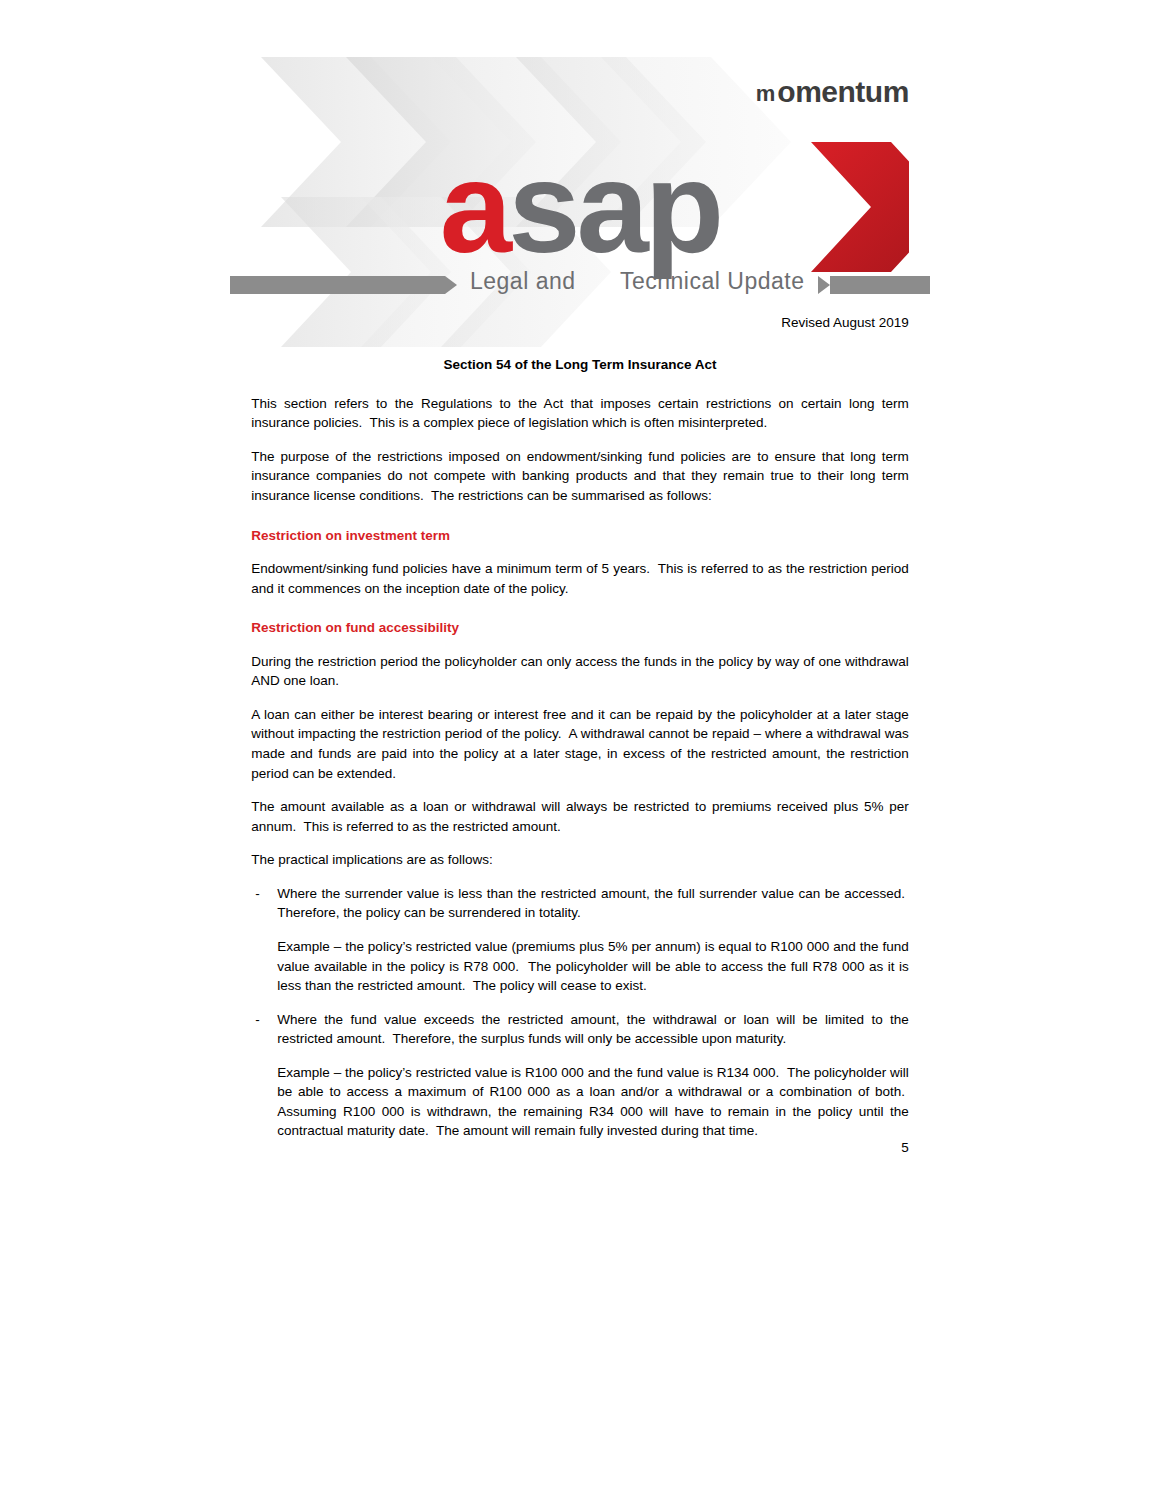momentum
asap
Legal and
Technical Update
Revised August 2019
Section 54 of the Long Term Insurance Act
This section refers to the Regulations to the Act that imposes certain restrictions on certain long term insurance policies. This is a complex piece of legislation which is often misinterpreted.
The purpose of the restrictions imposed on endowment/sinking fund policies are to ensure that long term insurance companies do not compete with banking products and that they remain true to their long term insurance license conditions. The restrictions can be summarised as follows:
Restriction on investment term
Endowment/sinking fund policies have a minimum term of 5 years. This is referred to as the restriction period and it commences on the inception date of the policy.
Restriction on fund accessibility
During the restriction period the policyholder can only access the funds in the policy by way of one withdrawal AND one loan.
A loan can either be interest bearing or interest free and it can be repaid by the policyholder at a later stage without impacting the restriction period of the policy. A withdrawal cannot be repaid – where a withdrawal was made and funds are paid into the policy at a later stage, in excess of the restricted amount, the restriction period can be extended.
The amount available as a loan or withdrawal will always be restricted to premiums received plus 5% per annum. This is referred to as the restricted amount.
The practical implications are as follows:
Where the surrender value is less than the restricted amount, the full surrender value can be accessed. Therefore, the policy can be surrendered in totality.
Example – the policy’s restricted value (premiums plus 5% per annum) is equal to R100 000 and the fund value available in the policy is R78 000. The policyholder will be able to access the full R78 000 as it is less than the restricted amount. The policy will cease to exist.
Where the fund value exceeds the restricted amount, the withdrawal or loan will be limited to the restricted amount. Therefore, the surplus funds will only be accessible upon maturity.
Example – the policy’s restricted value is R100 000 and the fund value is R134 000. The policyholder will be able to access a maximum of R100 000 as a loan and/or a withdrawal or a combination of both. Assuming R100 000 is withdrawn, the remaining R34 000 will have to remain in the policy until the contractual maturity date. The amount will remain fully invested during that time.
5